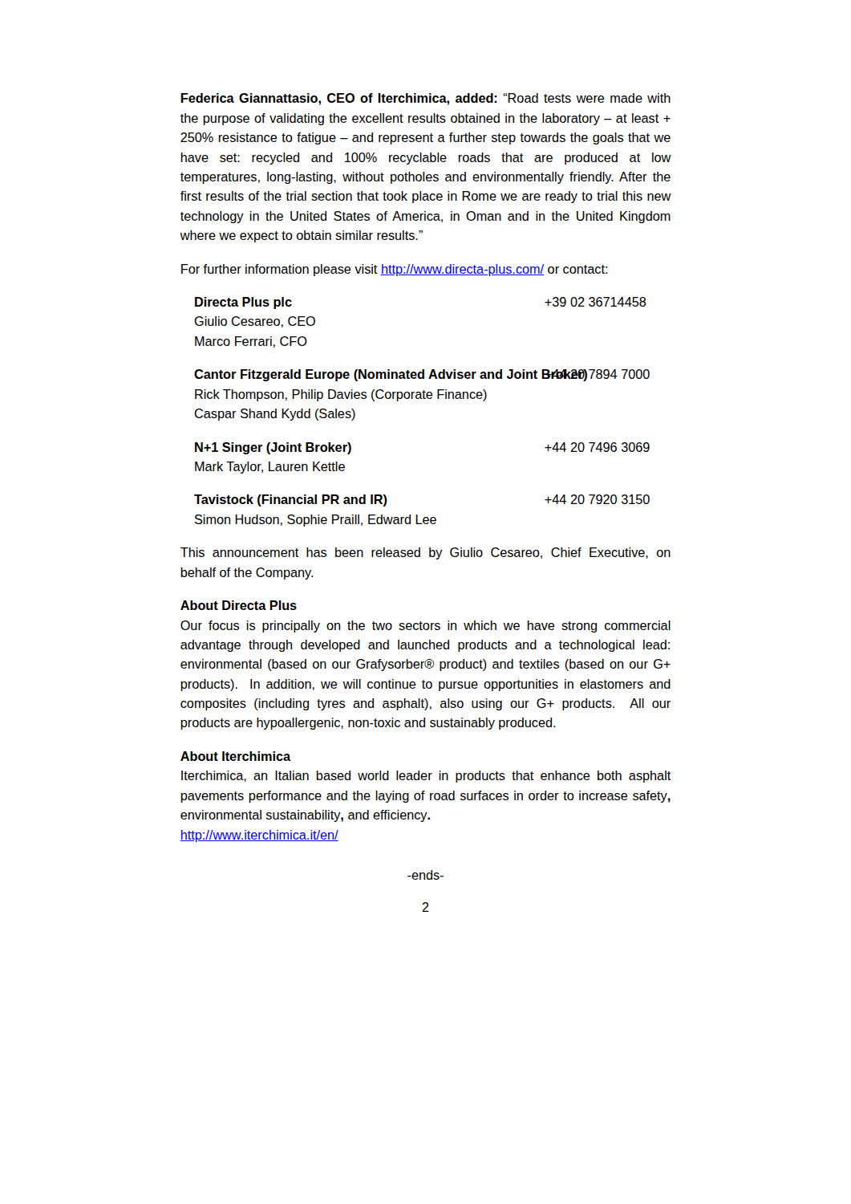Federica Giannattasio, CEO of Iterchimica, added: “Road tests were made with the purpose of validating the excellent results obtained in the laboratory – at least + 250% resistance to fatigue – and represent a further step towards the goals that we have set: recycled and 100% recyclable roads that are produced at low temperatures, long-lasting, without potholes and environmentally friendly. After the first results of the trial section that took place in Rome we are ready to trial this new technology in the United States of America, in Oman and in the United Kingdom where we expect to obtain similar results.”
For further information please visit http://www.directa-plus.com/ or contact:
+39 02 36714458
Directa Plus plc
Giulio Cesareo, CEO
Marco Ferrari, CFO
+44 20 7894 7000
Cantor Fitzgerald Europe (Nominated Adviser and Joint Broker)
Rick Thompson, Philip Davies (Corporate Finance)
Caspar Shand Kydd (Sales)
+44 20 7496 3069
N+1 Singer (Joint Broker)
Mark Taylor, Lauren Kettle
+44 20 7920 3150
Tavistock (Financial PR and IR)
Simon Hudson, Sophie Praill, Edward Lee
This announcement has been released by Giulio Cesareo, Chief Executive, on behalf of the Company.
About Directa Plus
Our focus is principally on the two sectors in which we have strong commercial advantage through developed and launched products and a technological lead: environmental (based on our Grafysorber® product) and textiles (based on our G+ products). In addition, we will continue to pursue opportunities in elastomers and composites (including tyres and asphalt), also using our G+ products. All our products are hypoallergenic, non-toxic and sustainably produced.
About Iterchimica
Iterchimica, an Italian based world leader in products that enhance both asphalt pavements performance and the laying of road surfaces in order to increase safety, environmental sustainability, and efficiency.
http://www.iterchimica.it/en/
-ends-
2